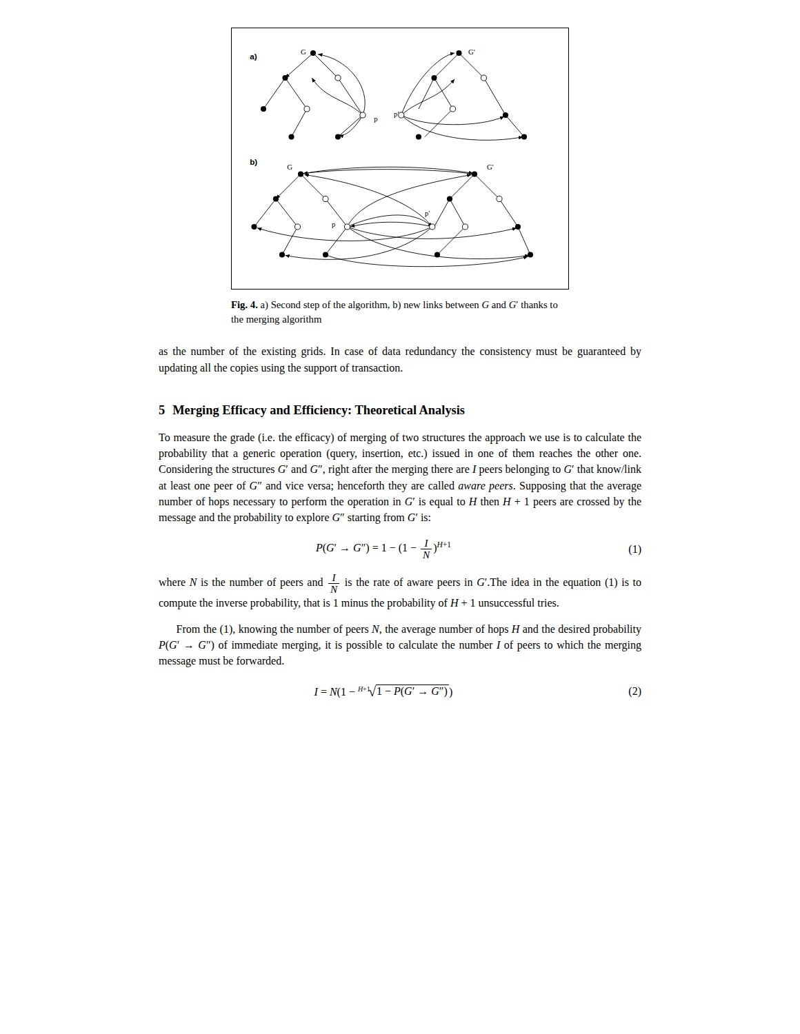a) b) G G' p p' G G' p p'
Fig. 4. a) Second step of the algorithm, b) new links between G and G′ thanks to the merging algorithm
as the number of the existing grids. In case of data redundancy the consistency must be guaranteed by updating all the copies using the support of transaction.
5 Merging Efficacy and Efficiency: Theoretical Analysis
To measure the grade (i.e. the efficacy) of merging of two structures the approach we use is to calculate the probability that a generic operation (query, insertion, etc.) issued in one of them reaches the other one. Considering the structures G′ and G″, right after the merging there are I peers belonging to G′ that know/link at least one peer of G″ and vice versa; henceforth they are called aware peers. Supposing that the average number of hops necessary to perform the operation in G′ is equal to H then H + 1 peers are crossed by the message and the probability to explore G″ starting from G′ is:
P(G′ → G″) = 1 − (1 − IN)H+1
(1)
where N is the number of peers and IN is the rate of aware peers in G′.The idea in the equation (1) is to compute the inverse probability, that is 1 minus the probability of H + 1 unsuccessful tries.
From the (1), knowing the number of peers N, the average number of hops H and the desired probability P(G′ → G″) of immediate merging, it is possible to calculate the number I of peers to which the merging message must be forwarded.
I = N(1 − H+1√1 − P(G′ → G″))
(2)